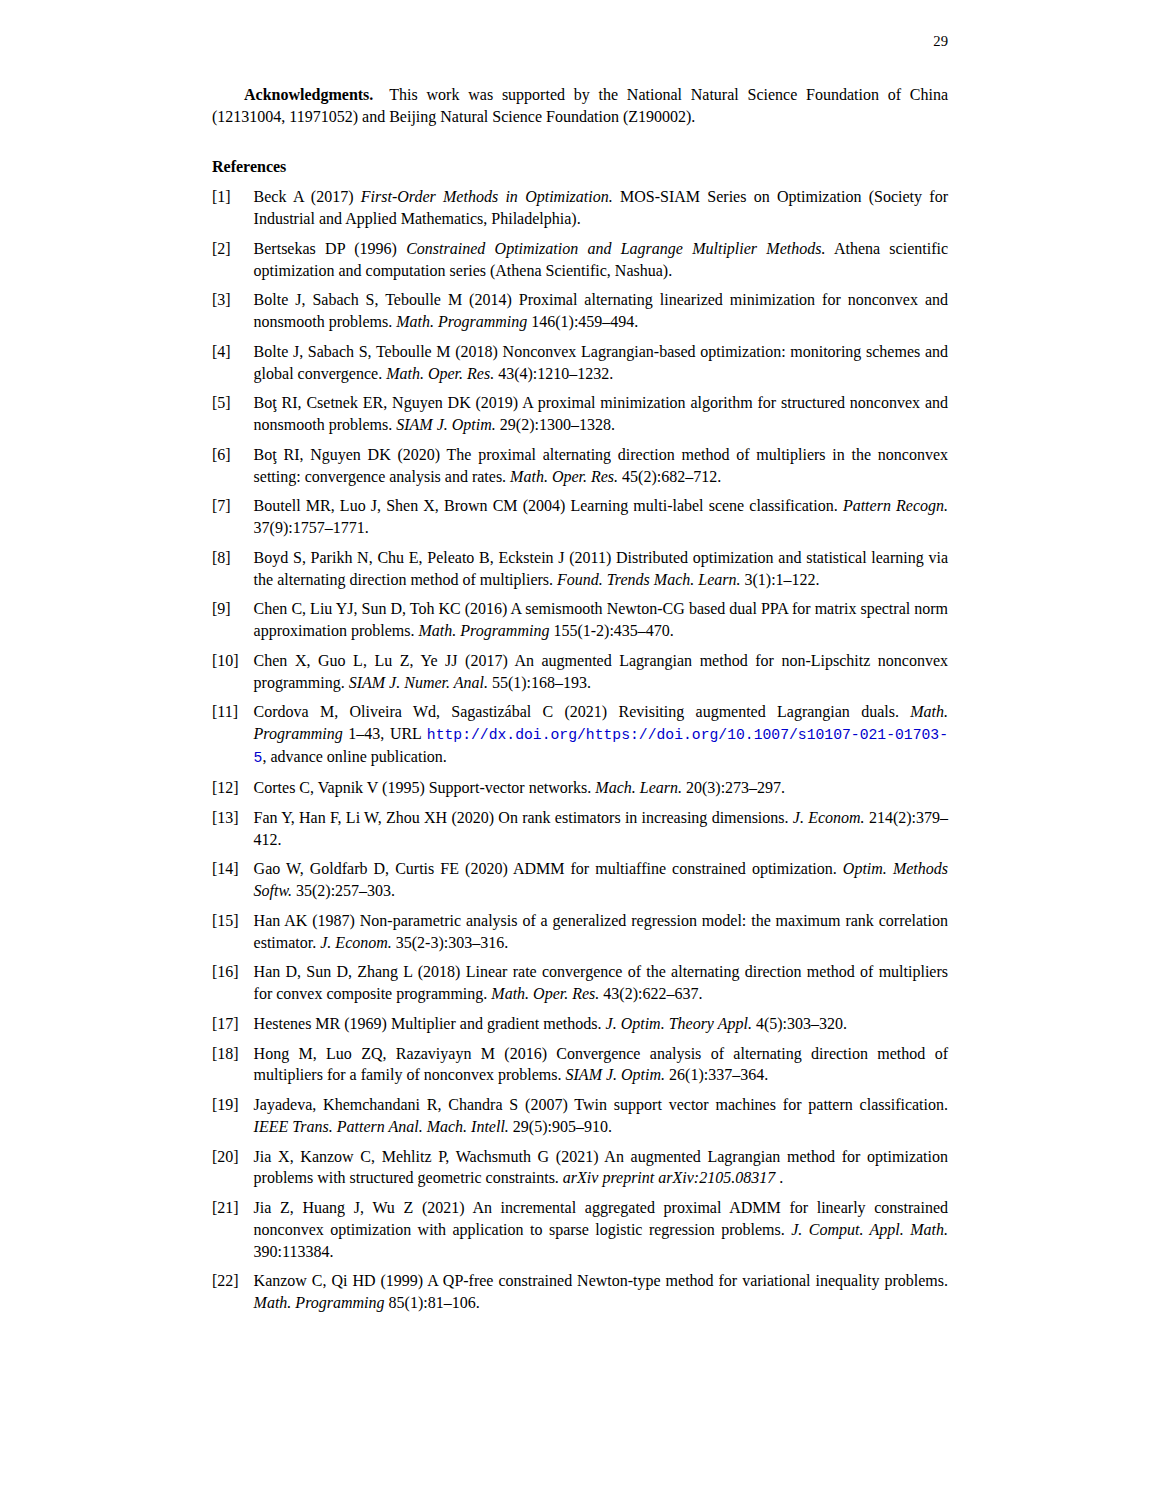29
Acknowledgments. This work was supported by the National Natural Science Foundation of China (12131004, 11971052) and Beijing Natural Science Foundation (Z190002).
References
Beck A (2017) First-Order Methods in Optimization. MOS-SIAM Series on Optimization (Society for Industrial and Applied Mathematics, Philadelphia).
Bertsekas DP (1996) Constrained Optimization and Lagrange Multiplier Methods. Athena scientific optimization and computation series (Athena Scientific, Nashua).
Bolte J, Sabach S, Teboulle M (2014) Proximal alternating linearized minimization for nonconvex and nonsmooth problems. Math. Programming 146(1):459–494.
Bolte J, Sabach S, Teboulle M (2018) Nonconvex Lagrangian-based optimization: monitoring schemes and global convergence. Math. Oper. Res. 43(4):1210–1232.
Boţ RI, Csetnek ER, Nguyen DK (2019) A proximal minimization algorithm for structured nonconvex and nonsmooth problems. SIAM J. Optim. 29(2):1300–1328.
Boţ RI, Nguyen DK (2020) The proximal alternating direction method of multipliers in the nonconvex setting: convergence analysis and rates. Math. Oper. Res. 45(2):682–712.
Boutell MR, Luo J, Shen X, Brown CM (2004) Learning multi-label scene classification. Pattern Recogn. 37(9):1757–1771.
Boyd S, Parikh N, Chu E, Peleato B, Eckstein J (2011) Distributed optimization and statistical learning via the alternating direction method of multipliers. Found. Trends Mach. Learn. 3(1):1–122.
Chen C, Liu YJ, Sun D, Toh KC (2016) A semismooth Newton-CG based dual PPA for matrix spectral norm approximation problems. Math. Programming 155(1-2):435–470.
Chen X, Guo L, Lu Z, Ye JJ (2017) An augmented Lagrangian method for non-Lipschitz nonconvex programming. SIAM J. Numer. Anal. 55(1):168–193.
Cordova M, Oliveira Wd, Sagastizábal C (2021) Revisiting augmented Lagrangian duals. Math. Programming 1–43, URL http://dx.doi.org/https://doi.org/10.1007/s10107-021-01703-5, advance online publication.
Cortes C, Vapnik V (1995) Support-vector networks. Mach. Learn. 20(3):273–297.
Fan Y, Han F, Li W, Zhou XH (2020) On rank estimators in increasing dimensions. J. Econom. 214(2):379–412.
Gao W, Goldfarb D, Curtis FE (2020) ADMM for multiaffine constrained optimization. Optim. Methods Softw. 35(2):257–303.
Han AK (1987) Non-parametric analysis of a generalized regression model: the maximum rank correlation estimator. J. Econom. 35(2-3):303–316.
Han D, Sun D, Zhang L (2018) Linear rate convergence of the alternating direction method of multipliers for convex composite programming. Math. Oper. Res. 43(2):622–637.
Hestenes MR (1969) Multiplier and gradient methods. J. Optim. Theory Appl. 4(5):303–320.
Hong M, Luo ZQ, Razaviyayn M (2016) Convergence analysis of alternating direction method of multipliers for a family of nonconvex problems. SIAM J. Optim. 26(1):337–364.
Jayadeva, Khemchandani R, Chandra S (2007) Twin support vector machines for pattern classification. IEEE Trans. Pattern Anal. Mach. Intell. 29(5):905–910.
Jia X, Kanzow C, Mehlitz P, Wachsmuth G (2021) An augmented Lagrangian method for optimization problems with structured geometric constraints. arXiv preprint arXiv:2105.08317 .
Jia Z, Huang J, Wu Z (2021) An incremental aggregated proximal ADMM for linearly constrained nonconvex optimization with application to sparse logistic regression problems. J. Comput. Appl. Math. 390:113384.
Kanzow C, Qi HD (1999) A QP-free constrained Newton-type method for variational inequality problems. Math. Programming 85(1):81–106.